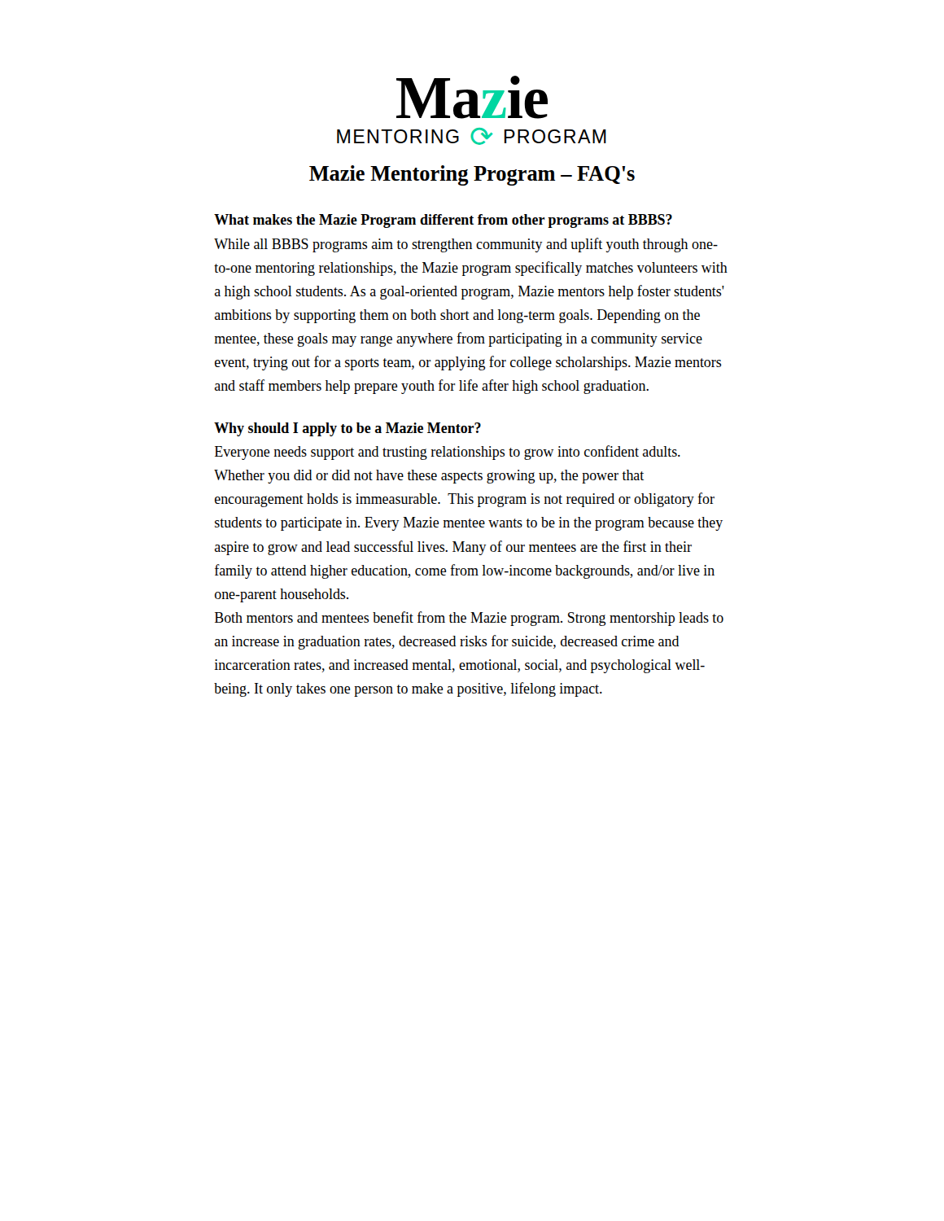Mazie
MENTORING ⟳ PROGRAM
Mazie Mentoring Program – FAQ's
What makes the Mazie Program different from other programs at BBBS?
While all BBBS programs aim to strengthen community and uplift youth through one-to-one mentoring relationships, the Mazie program specifically matches volunteers with a high school students. As a goal-oriented program, Mazie mentors help foster students' ambitions by supporting them on both short and long-term goals. Depending on the mentee, these goals may range anywhere from participating in a community service event, trying out for a sports team, or applying for college scholarships. Mazie mentors and staff members help prepare youth for life after high school graduation.
Why should I apply to be a Mazie Mentor?
Everyone needs support and trusting relationships to grow into confident adults. Whether you did or did not have these aspects growing up, the power that encouragement holds is immeasurable. This program is not required or obligatory for students to participate in. Every Mazie mentee wants to be in the program because they aspire to grow and lead successful lives. Many of our mentees are the first in their family to attend higher education, come from low-income backgrounds, and/or live in one-parent households.
Both mentors and mentees benefit from the Mazie program. Strong mentorship leads to an increase in graduation rates, decreased risks for suicide, decreased crime and incarceration rates, and increased mental, emotional, social, and psychological well-being. It only takes one person to make a positive, lifelong impact.